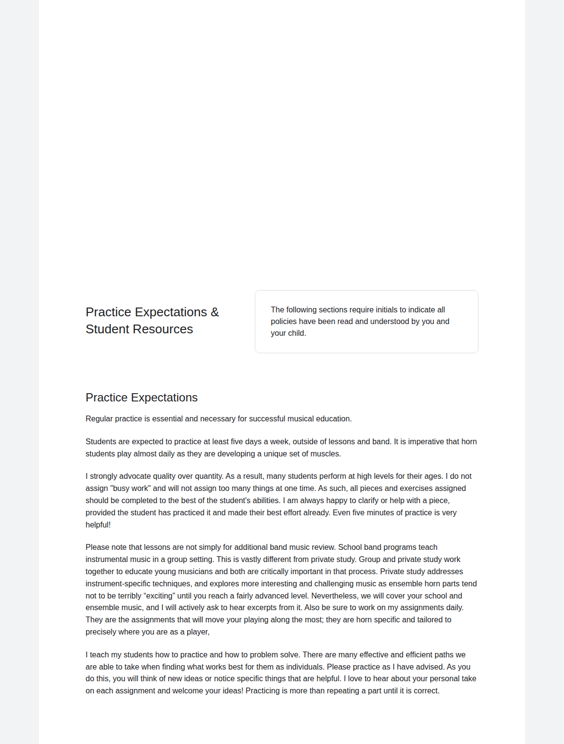Practice Expectations & Student Resources
The following sections require initials to indicate all policies have been read and understood by you and your child.
Practice Expectations
Regular practice is essential and necessary for successful musical education.
Students are expected to practice at least five days a week, outside of lessons and band. It is imperative that horn students play almost daily as they are developing a unique set of muscles.
I strongly advocate quality over quantity. As a result, many students perform at high levels for their ages. I do not assign "busy work" and will not assign too many things at one time. As such, all pieces and exercises assigned should be completed to the best of the student's abilities. I am always happy to clarify or help with a piece, provided the student has practiced it and made their best effort already. Even five minutes of practice is very helpful!
Please note that lessons are not simply for additional band music review. School band programs teach instrumental music in a group setting. This is vastly different from private study. Group and private study work together to educate young musicians and both are critically important in that process. Private study addresses instrument-specific techniques, and explores more interesting and challenging music as ensemble horn parts tend not to be terribly “exciting” until you reach a fairly advanced level. Nevertheless, we will cover your school and ensemble music, and I will actively ask to hear excerpts from it. Also be sure to work on my assignments daily. They are the assignments that will move your playing along the most; they are horn specific and tailored to precisely where you are as a player,
I teach my students how to practice and how to problem solve. There are many effective and efficient paths we are able to take when finding what works best for them as individuals. Please practice as I have advised. As you do this, you will think of new ideas or notice specific things that are helpful. I love to hear about your personal take on each assignment and welcome your ideas! Practicing is more than repeating a part until it is correct.